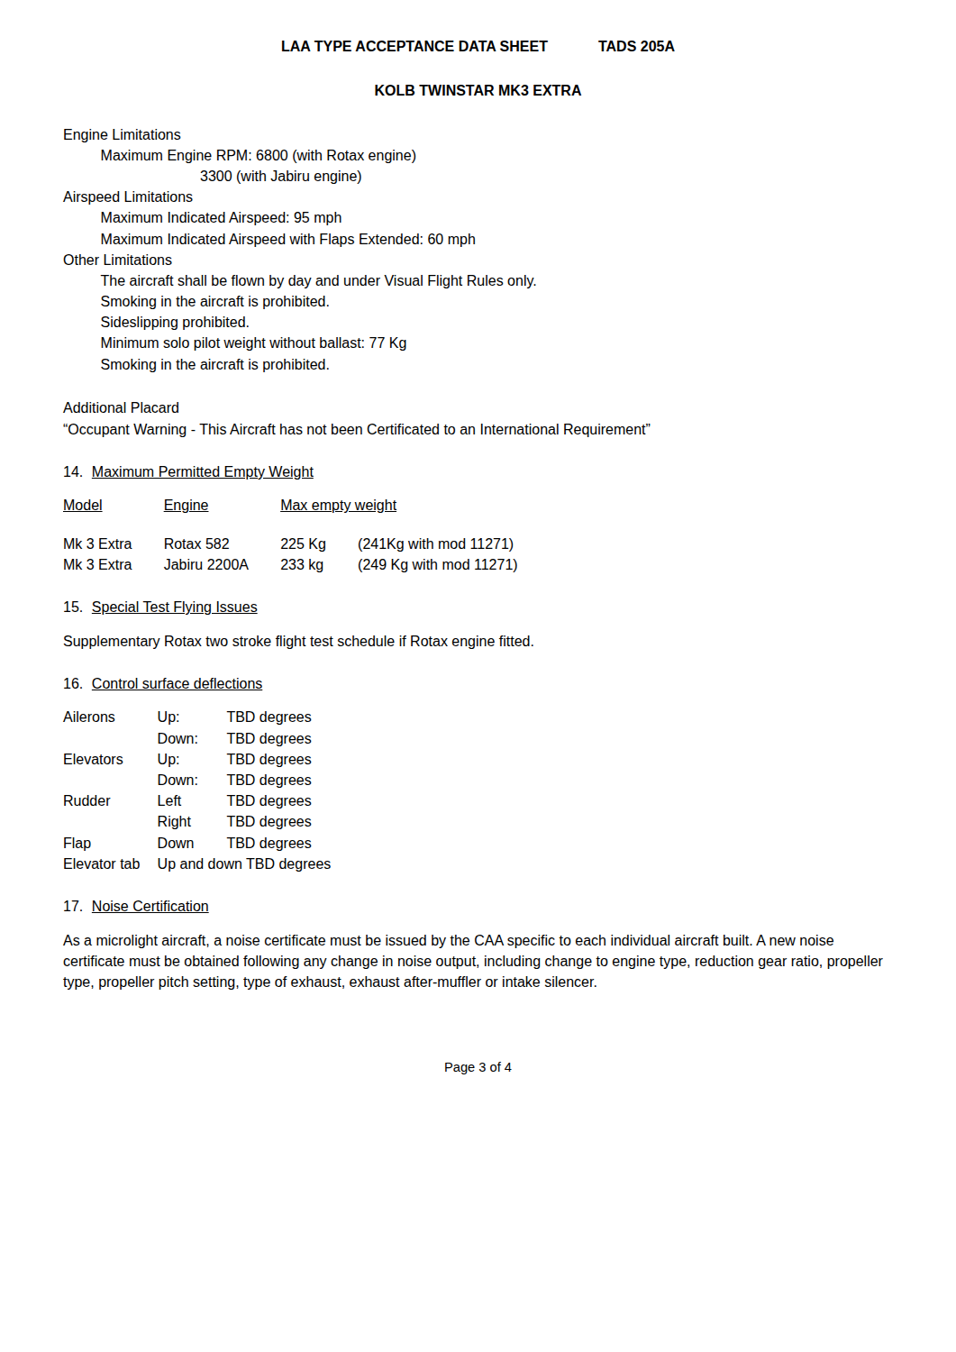LAA TYPE ACCEPTANCE DATA SHEET TADS 205A
KOLB TWINSTAR MK3 EXTRA
Engine Limitations
Maximum Engine RPM: 6800 (with Rotax engine)
3300 (with Jabiru engine)
Airspeed Limitations
Maximum Indicated Airspeed: 95 mph
Maximum Indicated Airspeed with Flaps Extended: 60 mph
Other Limitations
The aircraft shall be flown by day and under Visual Flight Rules only.
Smoking in the aircraft is prohibited.
Sideslipping prohibited.
Minimum solo pilot weight without ballast: 77 Kg
Smoking in the aircraft is prohibited.
Additional Placard
“Occupant Warning - This Aircraft has not been Certificated to an International Requirement”
14. Maximum Permitted Empty Weight
| Model | Engine | Max empty weight |
| --- | --- | --- |
| Mk 3 Extra | Rotax 582 | 225 Kg | (241Kg with mod 11271) |
| Mk 3 Extra | Jabiru 2200A | 233 kg | (249 Kg with mod 11271) |
15. Special Test Flying Issues
Supplementary Rotax two stroke flight test schedule if Rotax engine fitted.
16. Control surface deflections
| Ailerons | Up: | TBD degrees |
| | Down: | TBD degrees |
| Elevators | Up: | TBD degrees |
| | Down: | TBD degrees |
| Rudder | Left | TBD degrees |
| | Right | TBD degrees |
| Flap | Down | TBD degrees |
| Elevator tab | Up and down TBD degrees |
17. Noise Certification
As a microlight aircraft, a noise certificate must be issued by the CAA specific to each individual aircraft built. A new noise certificate must be obtained following any change in noise output, including change to engine type, reduction gear ratio, propeller type, propeller pitch setting, type of exhaust, exhaust after-muffler or intake silencer.
Page 3 of 4